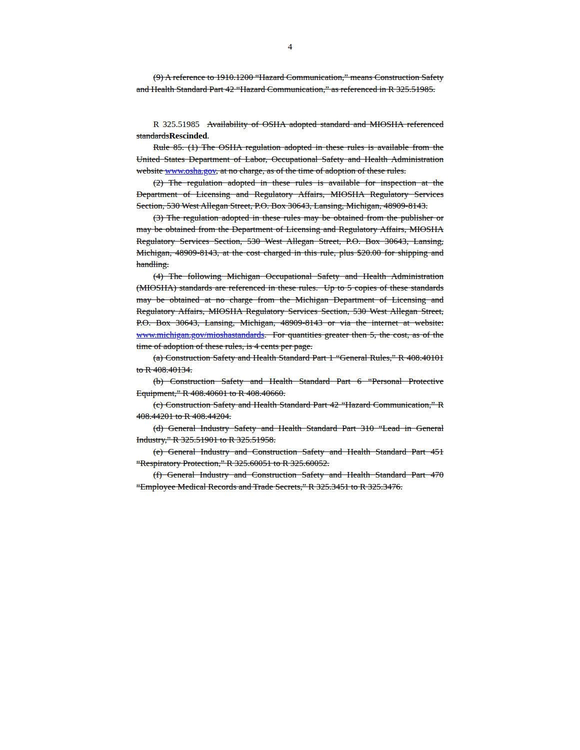4
(9) A reference to 1910.1200 “Hazard Communication,” means Construction Safety and Health Standard Part 42 “Hazard Communication,” as referenced in R 325.51985.
R 325.51985 Availability of OSHA adopted standard and MIOSHA referenced standards Rescinded.
Rule 85. (1) The OSHA regulation adopted in these rules is available from the United States Department of Labor, Occupational Safety and Health Administration website www.osha.gov, at no charge, as of the time of adoption of these rules.
(2) The regulation adopted in these rules is available for inspection at the Department of Licensing and Regulatory Affairs, MIOSHA Regulatory Services Section, 530 West Allegan Street, P.O. Box 30643, Lansing, Michigan, 48909-8143.
(3) The regulation adopted in these rules may be obtained from the publisher or may be obtained from the Department of Licensing and Regulatory Affairs, MIOSHA Regulatory Services Section, 530 West Allegan Street, P.O. Box 30643, Lansing, Michigan, 48909-8143, at the cost charged in this rule, plus $20.00 for shipping and handling.
(4) The following Michigan Occupational Safety and Health Administration (MIOSHA) standards are referenced in these rules. Up to 5 copies of these standards may be obtained at no charge from the Michigan Department of Licensing and Regulatory Affairs, MIOSHA Regulatory Services Section, 530 West Allegan Street, P.O. Box 30643, Lansing, Michigan, 48909-8143 or via the internet at website: www.michigan.gov/mioshastandards. For quantities greater then 5, the cost, as of the time of adoption of these rules, is 4 cents per page.
(a) Construction Safety and Health Standard Part 1 “General Rules,” R 408.40101 to R 408.40134.
(b) Construction Safety and Health Standard Part 6 “Personal Protective Equipment,” R 408.40601 to R 408.40660.
(c) Construction Safety and Health Standard Part 42 “Hazard Communication,” R 408.44201 to R 408.44204.
(d) General Industry Safety and Health Standard Part 310 “Lead in General Industry,” R 325.51901 to R 325.51958.
(e) General Industry and Construction Safety and Health Standard Part 451 “Respiratory Protection,” R 325.60051 to R 325.60052.
(f) General Industry and Construction Safety and Health Standard Part 470 “Employee Medical Records and Trade Secrets,” R 325.3451 to R 325.3476.